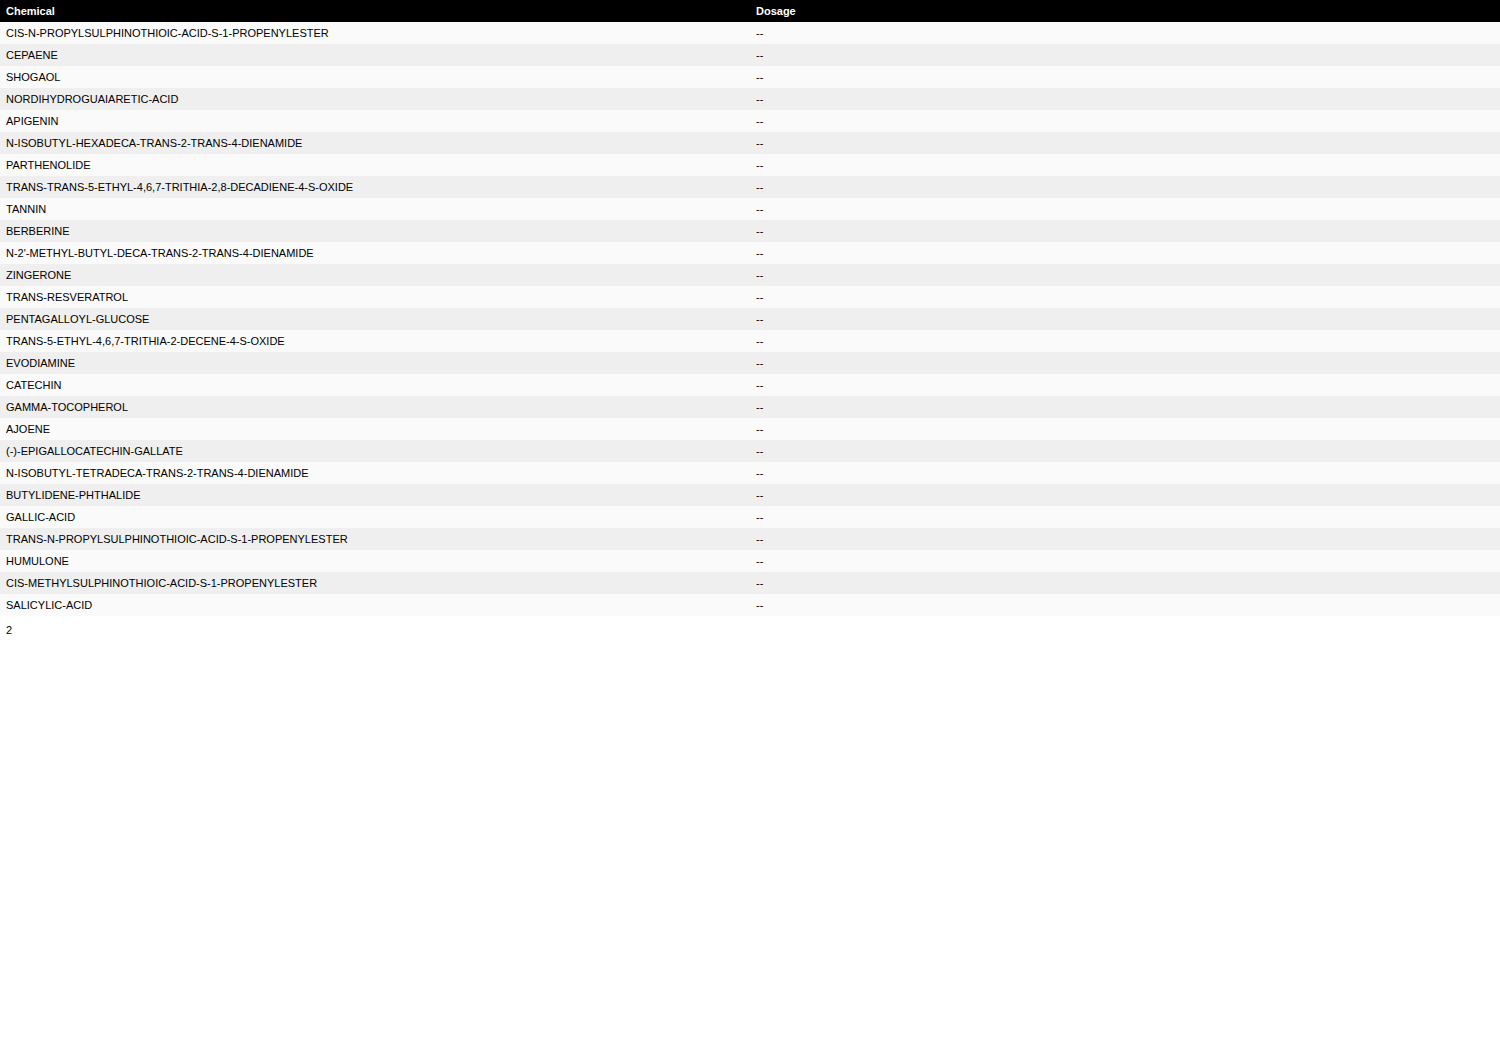| Chemical | Dosage |
| --- | --- |
| CIS-N-PROPYLSULPHINOTHIOIC-ACID-S-1-PROPENYLESTER | -- |
| CEPAENE | -- |
| SHOGAOL | -- |
| NORDIHYDROGUAIARETIC-ACID | -- |
| APIGENIN | -- |
| N-ISOBUTYL-HEXADECA-TRANS-2-TRANS-4-DIENAMIDE | -- |
| PARTHENOLIDE | -- |
| TRANS-TRANS-5-ETHYL-4,6,7-TRITHIA-2,8-DECADIENE-4-S-OXIDE | -- |
| TANNIN | -- |
| BERBERINE | -- |
| N-2'-METHYL-BUTYL-DECA-TRANS-2-TRANS-4-DIENAMIDE | -- |
| ZINGERONE | -- |
| TRANS-RESVERATROL | -- |
| PENTAGALLOYL-GLUCOSE | -- |
| TRANS-5-ETHYL-4,6,7-TRITHIA-2-DECENE-4-S-OXIDE | -- |
| EVODIAMINE | -- |
| CATECHIN | -- |
| GAMMA-TOCOPHEROL | -- |
| AJOENE | -- |
| (-)-EPIGALLOCATECHIN-GALLATE | -- |
| N-ISOBUTYL-TETRADECA-TRANS-2-TRANS-4-DIENAMIDE | -- |
| BUTYLIDENE-PHTHALIDE | -- |
| GALLIC-ACID | -- |
| TRANS-N-PROPYLSULPHINOTHIOIC-ACID-S-1-PROPENYLESTER | -- |
| HUMULONE | -- |
| CIS-METHYLSULPHINOTHIOIC-ACID-S-1-PROPENYLESTER | -- |
| SALICYLIC-ACID | -- |
2